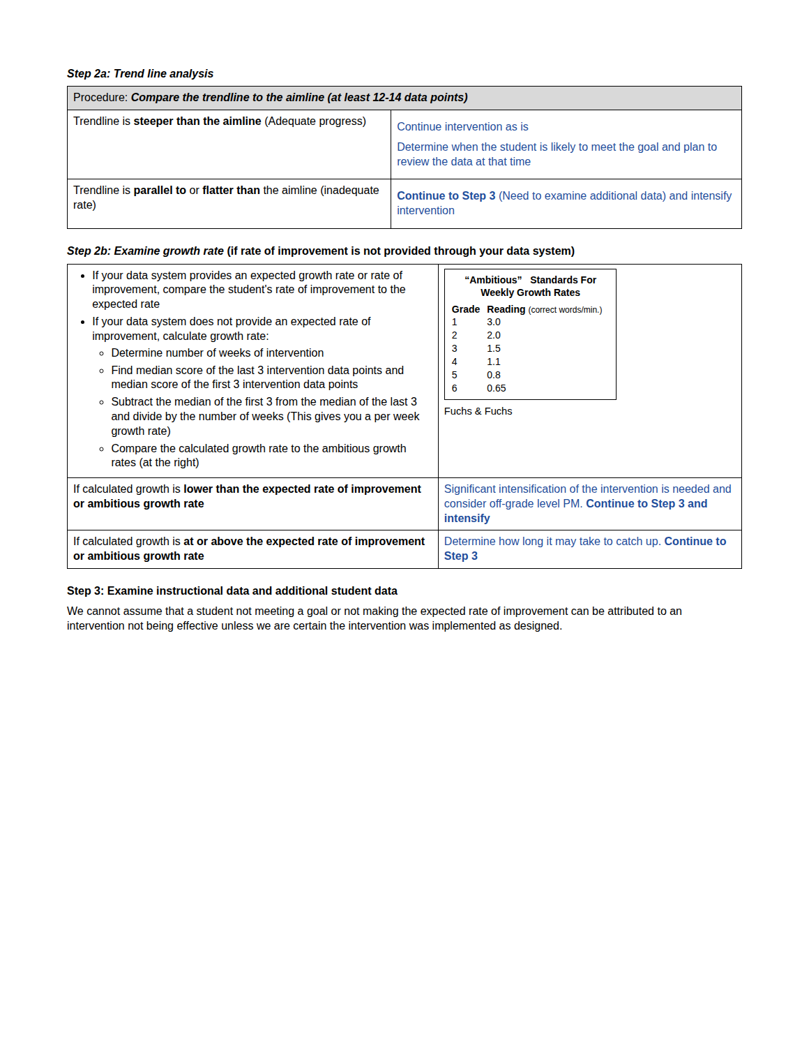Step 2a: Trend line analysis
| Procedure: Compare the trendline to the aimline (at least 12-14 data points) |
| Trendline is steeper than the aimline (Adequate progress) | Continue intervention as is Determine when the student is likely to meet the goal and plan to review the data at that time |
| Trendline is parallel to or flatter than the aimline (inadequate rate) | Continue to Step 3 (Need to examine additional data) and intensify intervention |
Step 2b: Examine growth rate (if rate of improvement is not provided through your data system)
| If your data system provides an expected growth rate or rate of improvement, compare the student's rate of improvement to the expected rate If your data system does not provide an expected rate of improvement, calculate growth rate: Determine number of weeks of intervention Find median score of the last 3 intervention data points and median score of the first 3 intervention data points Subtract the median of the first 3 from the median of the last 3 and divide by the number of weeks (This gives you a per week growth rate) Compare the calculated growth rate to the ambitious growth rates (at the right) | “Ambitious” Standards For Weekly Growth Rates / Grade / Reading (correct words/min.) / / 1 / 3.0 / / 2 / 2.0 / / 3 / 1.5 / / 4 / 1.1 / / 5 / 0.8 / / 6 / 0.65 / Fuchs & Fuchs |
| If calculated growth is lower than the expected rate of improvement or ambitious growth rate | Significant intensification of the intervention is needed and consider off-grade level PM. Continue to Step 3 and intensify |
| If calculated growth is at or above the expected rate of improvement or ambitious growth rate | Determine how long it may take to catch up. Continue to Step 3 |
Step 3: Examine instructional data and additional student data
We cannot assume that a student not meeting a goal or not making the expected rate of improvement can be attributed to an intervention not being effective unless we are certain the intervention was implemented as designed.